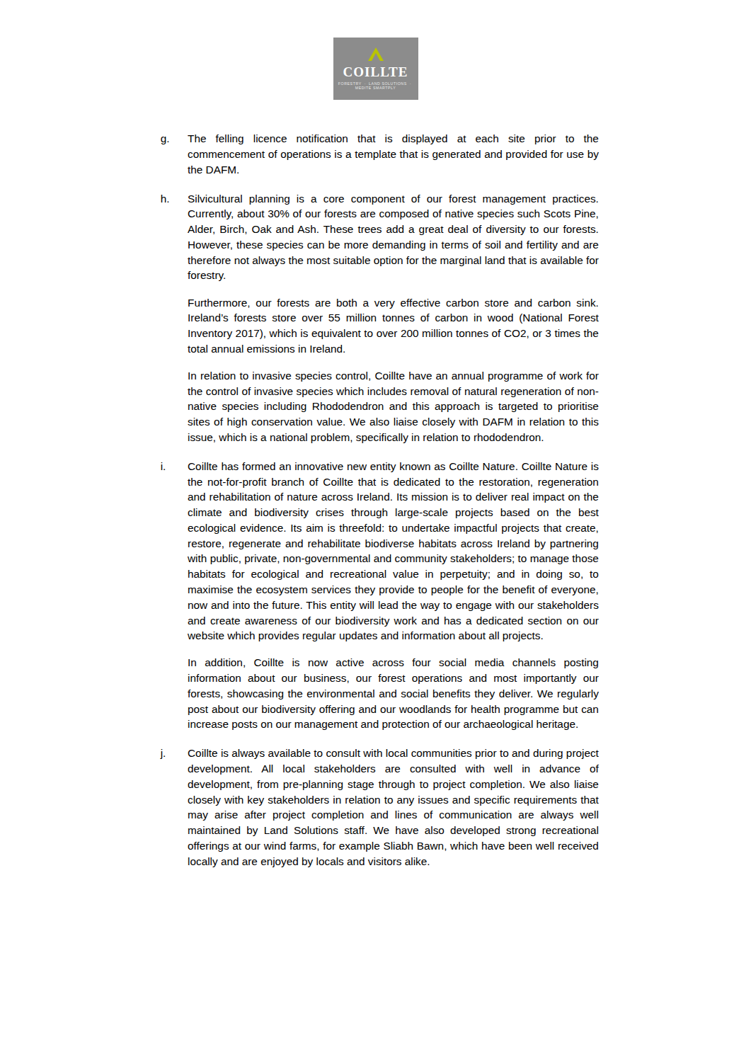COILLTE FORESTRY · LAND SOLUTIONS · MEDITE SMARTPLY
g.
The felling licence notification that is displayed at each site prior to the commencement of operations is a template that is generated and provided for use by the DAFM.
h.
Silvicultural planning is a core component of our forest management practices. Currently, about 30% of our forests are composed of native species such Scots Pine, Alder, Birch, Oak and Ash. These trees add a great deal of diversity to our forests. However, these species can be more demanding in terms of soil and fertility and are therefore not always the most suitable option for the marginal land that is available for forestry.
Furthermore, our forests are both a very effective carbon store and carbon sink. Ireland’s forests store over 55 million tonnes of carbon in wood (National Forest Inventory 2017), which is equivalent to over 200 million tonnes of CO2, or 3 times the total annual emissions in Ireland.
In relation to invasive species control, Coillte have an annual programme of work for the control of invasive species which includes removal of natural regeneration of non-native species including Rhododendron and this approach is targeted to prioritise sites of high conservation value. We also liaise closely with DAFM in relation to this issue, which is a national problem, specifically in relation to rhododendron.
i.
Coillte has formed an innovative new entity known as Coillte Nature. Coillte Nature is the not-for-profit branch of Coillte that is dedicated to the restoration, regeneration and rehabilitation of nature across Ireland. Its mission is to deliver real impact on the climate and biodiversity crises through large-scale projects based on the best ecological evidence. Its aim is threefold: to undertake impactful projects that create, restore, regenerate and rehabilitate biodiverse habitats across Ireland by partnering with public, private, non-governmental and community stakeholders; to manage those habitats for ecological and recreational value in perpetuity; and in doing so, to maximise the ecosystem services they provide to people for the benefit of everyone, now and into the future. This entity will lead the way to engage with our stakeholders and create awareness of our biodiversity work and has a dedicated section on our website which provides regular updates and information about all projects.
In addition, Coillte is now active across four social media channels posting information about our business, our forest operations and most importantly our forests, showcasing the environmental and social benefits they deliver. We regularly post about our biodiversity offering and our woodlands for health programme but can increase posts on our management and protection of our archaeological heritage.
j.
Coillte is always available to consult with local communities prior to and during project development. All local stakeholders are consulted with well in advance of development, from pre-planning stage through to project completion. We also liaise closely with key stakeholders in relation to any issues and specific requirements that may arise after project completion and lines of communication are always well maintained by Land Solutions staff. We have also developed strong recreational offerings at our wind farms, for example Sliabh Bawn, which have been well received locally and are enjoyed by locals and visitors alike.